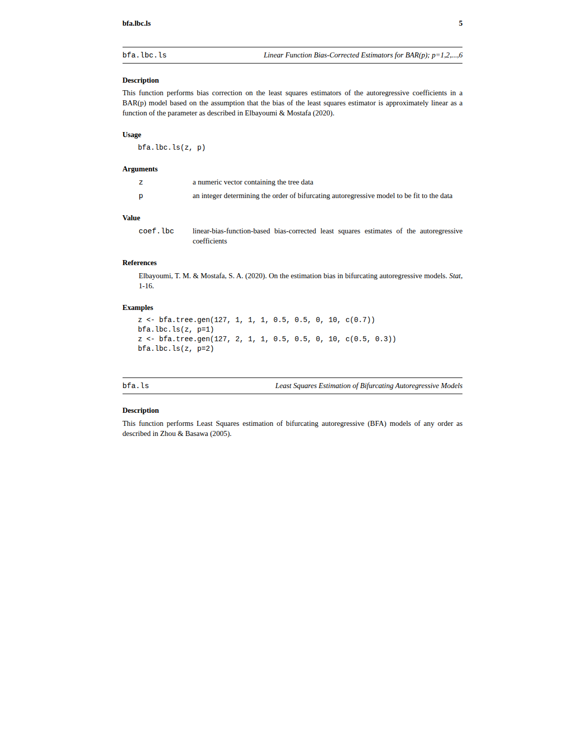bfa.lbc.ls 5
bfa.lbc.ls Linear Function Bias-Corrected Estimators for BAR(p); p=1,2,...,6
Description
This function performs bias correction on the least squares estimators of the autoregressive coefficients in a BAR(p) model based on the assumption that the bias of the least squares estimator is approximately linear as a function of the parameter as described in Elbayoumi & Mostafa (2020).
Usage
bfa.lbc.ls(z, p)
Arguments
z
a numeric vector containing the tree data
p
an integer determining the order of bifurcating autoregressive model to be fit to the data
Value
coef.lbc
linear-bias-function-based bias-corrected least squares estimates of the autoregressive coefficients
References
Elbayoumi, T. M. & Mostafa, S. A. (2020). On the estimation bias in bifurcating autoregressive models. Stat, 1-16.
Examples
z <- bfa.tree.gen(127, 1, 1, 1, 0.5, 0.5, 0, 10, c(0.7))
bfa.lbc.ls(z, p=1)
z <- bfa.tree.gen(127, 2, 1, 1, 0.5, 0.5, 0, 10, c(0.5, 0.3))
bfa.lbc.ls(z, p=2)
bfa.ls Least Squares Estimation of Bifurcating Autoregressive Models
Description
This function performs Least Squares estimation of bifurcating autoregressive (BFA) models of any order as described in Zhou & Basawa (2005).